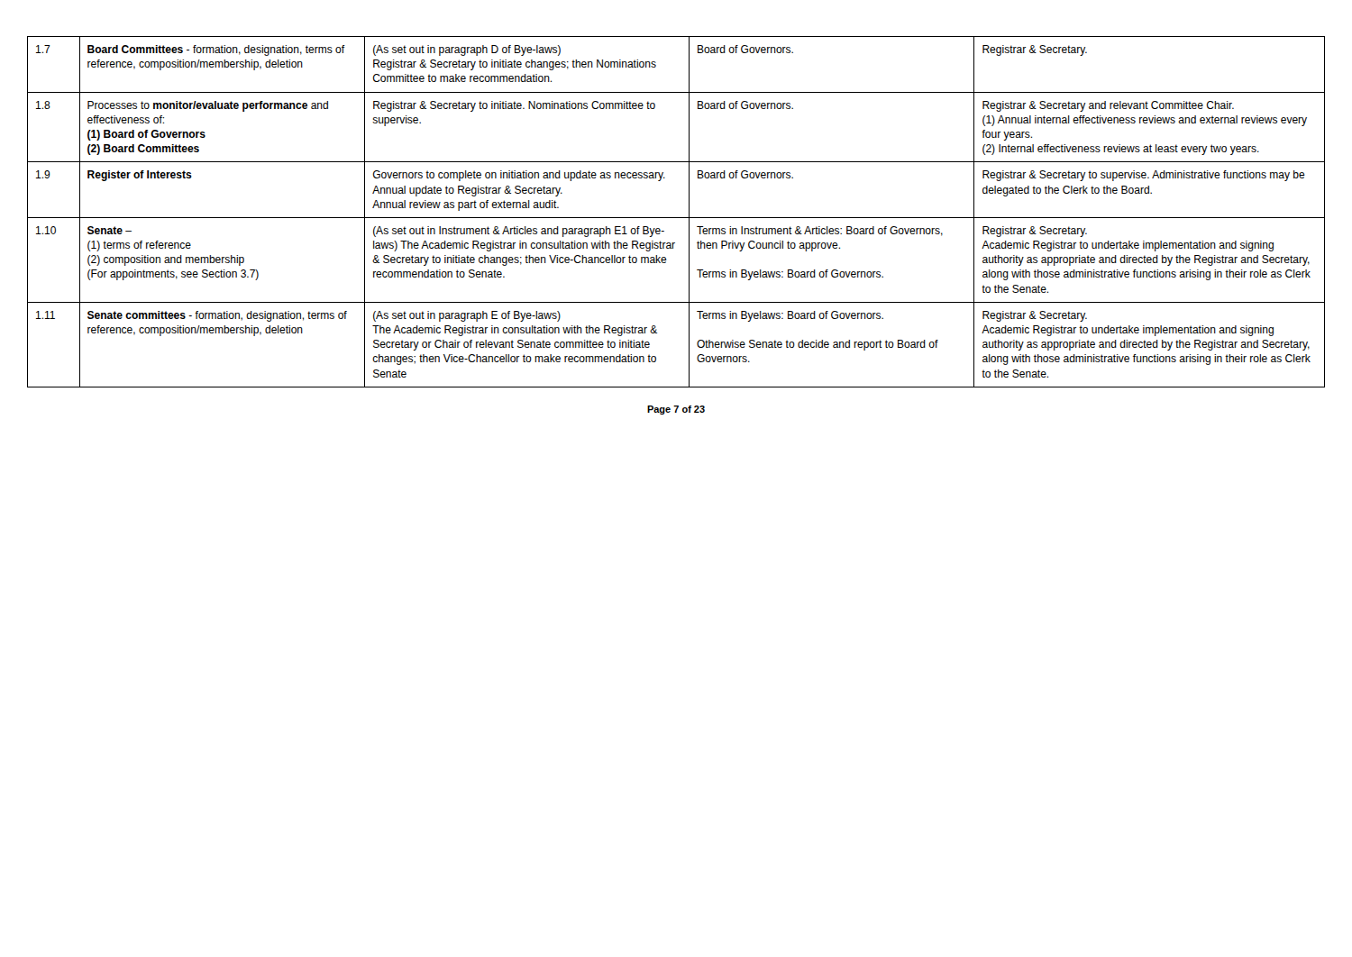| 1.7 | Board Committees - formation, designation, terms of reference, composition/membership, deletion | (As set out in paragraph D of Bye-laws) Registrar & Secretary to initiate changes; then Nominations Committee to make recommendation. | Board of Governors. | Registrar & Secretary. |
| 1.8 | Processes to monitor/evaluate performance and effectiveness of: (1) Board of Governors (2) Board Committees | Registrar & Secretary to initiate. Nominations Committee to supervise. | Board of Governors. | Registrar & Secretary and relevant Committee Chair. (1) Annual internal effectiveness reviews and external reviews every four years. (2) Internal effectiveness reviews at least every two years. |
| 1.9 | Register of Interests | Governors to complete on initiation and update as necessary. Annual update to Registrar & Secretary. Annual review as part of external audit. | Board of Governors. | Registrar & Secretary to supervise. Administrative functions may be delegated to the Clerk to the Board. |
| 1.10 | Senate – (1) terms of reference (2) composition and membership (For appointments, see Section 3.7) | (As set out in Instrument & Articles and paragraph E1 of Bye-laws) The Academic Registrar in consultation with the Registrar & Secretary to initiate changes; then Vice-Chancellor to make recommendation to Senate. | Terms in Instrument & Articles: Board of Governors, then Privy Council to approve. Terms in Byelaws: Board of Governors. | Registrar & Secretary. Academic Registrar to undertake implementation and signing authority as appropriate and directed by the Registrar and Secretary, along with those administrative functions arising in their role as Clerk to the Senate. |
| 1.11 | Senate committees - formation, designation, terms of reference, composition/membership, deletion | (As set out in paragraph E of Bye-laws) The Academic Registrar in consultation with the Registrar & Secretary or Chair of relevant Senate committee to initiate changes; then Vice-Chancellor to make recommendation to Senate | Terms in Byelaws: Board of Governors. Otherwise Senate to decide and report to Board of Governors. | Registrar & Secretary. Academic Registrar to undertake implementation and signing authority as appropriate and directed by the Registrar and Secretary, along with those administrative functions arising in their role as Clerk to the Senate. |
Page 7 of 23